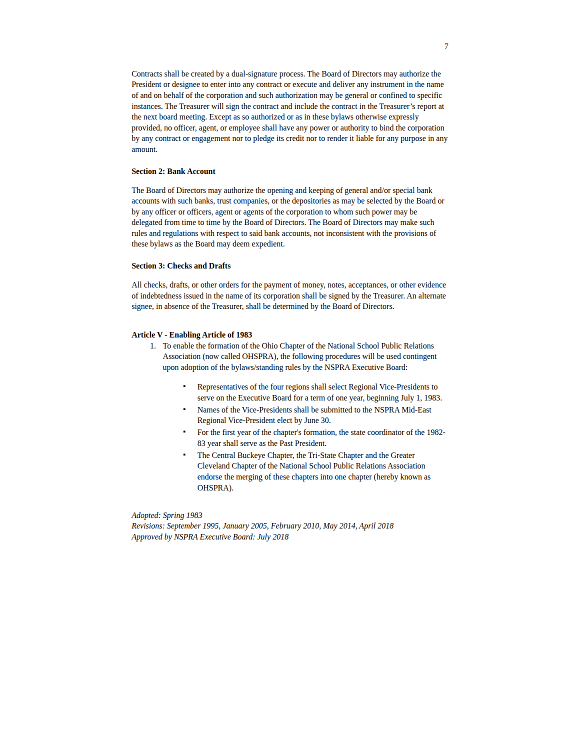7
Contracts shall be created by a dual-signature process. The Board of Directors may authorize the President or designee to enter into any contract or execute and deliver any instrument in the name of and on behalf of the corporation and such authorization may be general or confined to specific instances. The Treasurer will sign the contract and include the contract in the Treasurer’s report at the next board meeting. Except as so authorized or as in these bylaws otherwise expressly provided, no officer, agent, or employee shall have any power or authority to bind the corporation by any contract or engagement nor to pledge its credit nor to render it liable for any purpose in any amount.
Section 2: Bank Account
The Board of Directors may authorize the opening and keeping of general and/or special bank accounts with such banks, trust companies, or the depositories as may be selected by the Board or by any officer or officers, agent or agents of the corporation to whom such power may be delegated from time to time by the Board of Directors. The Board of Directors may make such rules and regulations with respect to said bank accounts, not inconsistent with the provisions of these bylaws as the Board may deem expedient.
Section 3: Checks and Drafts
All checks, drafts, or other orders for the payment of money, notes, acceptances, or other evidence of indebtedness issued in the name of its corporation shall be signed by the Treasurer. An alternate signee, in absence of the Treasurer, shall be determined by the Board of Directors.
Article V - Enabling Article of 1983
To enable the formation of the Ohio Chapter of the National School Public Relations Association (now called OHSPRA), the following procedures will be used contingent upon adoption of the bylaws/standing rules by the NSPRA Executive Board:
Representatives of the four regions shall select Regional Vice-Presidents to serve on the Executive Board for a term of one year, beginning July 1, 1983.
Names of the Vice-Presidents shall be submitted to the NSPRA Mid-East Regional Vice-President elect by June 30.
For the first year of the chapter's formation, the state coordinator of the 1982-83 year shall serve as the Past President.
The Central Buckeye Chapter, the Tri-State Chapter and the Greater Cleveland Chapter of the National School Public Relations Association endorse the merging of these chapters into one chapter (hereby known as OHSPRA).
Adopted: Spring 1983
Revisions: September 1995, January 2005, February 2010, May 2014, April 2018
Approved by NSPRA Executive Board: July 2018